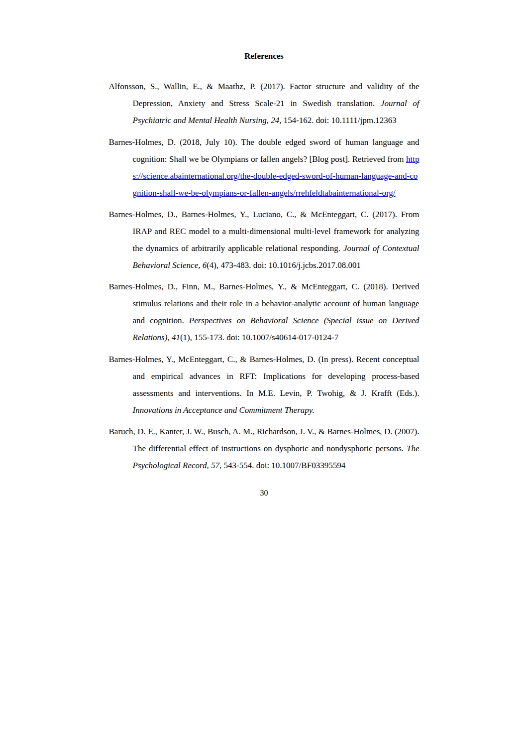References
Alfonsson, S., Wallin, E., & Maathz, P. (2017). Factor structure and validity of the Depression, Anxiety and Stress Scale-21 in Swedish translation. Journal of Psychiatric and Mental Health Nursing, 24, 154-162. doi: 10.1111/jpm.12363
Barnes-Holmes, D. (2018, July 10). The double edged sword of human language and cognition: Shall we be Olympians or fallen angels? [Blog post]. Retrieved from https://science.abainternational.org/the-double-edged-sword-of-human-language-and-cognition-shall-we-be-olympians-or-fallen-angels/rrehfeldtabainternational-org/
Barnes-Holmes, D., Barnes-Holmes, Y., Luciano, C., & McEnteggart, C. (2017). From IRAP and REC model to a multi-dimensional multi-level framework for analyzing the dynamics of arbitrarily applicable relational responding. Journal of Contextual Behavioral Science, 6(4), 473-483. doi: 10.1016/j.jcbs.2017.08.001
Barnes-Holmes, D., Finn, M., Barnes-Holmes, Y., & McEnteggart, C. (2018). Derived stimulus relations and their role in a behavior-analytic account of human language and cognition. Perspectives on Behavioral Science (Special issue on Derived Relations), 41(1), 155-173. doi: 10.1007/s40614-017-0124-7
Barnes-Holmes, Y., McEnteggart, C., & Barnes-Holmes, D. (In press). Recent conceptual and empirical advances in RFT: Implications for developing process-based assessments and interventions. In M.E. Levin, P. Twohig, & J. Krafft (Eds.). Innovations in Acceptance and Commitment Therapy.
Baruch, D. E., Kanter, J. W., Busch, A. M., Richardson, J. V., & Barnes-Holmes, D. (2007). The differential effect of instructions on dysphoric and nondysphoric persons. The Psychological Record, 57, 543-554. doi: 10.1007/BF03395594
30